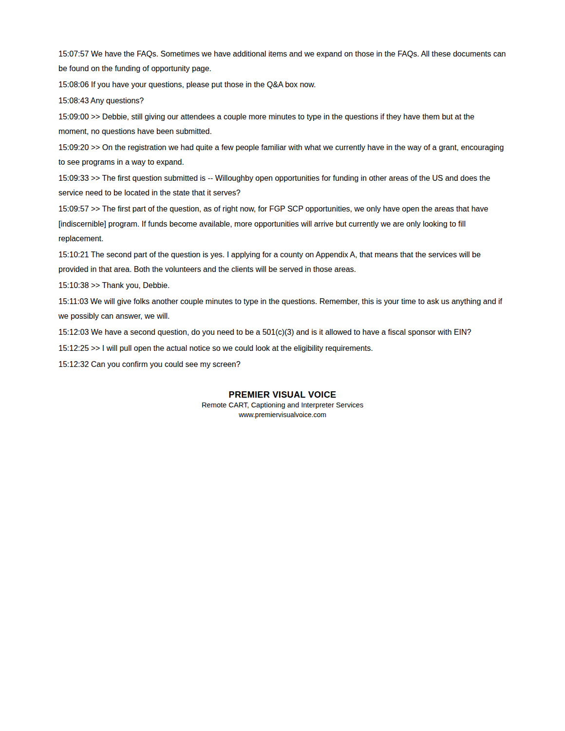15:07:57 We have the FAQs. Sometimes we have additional items and we expand on those in the FAQs. All these documents can be found on the funding of opportunity page.
15:08:06 If you have your questions, please put those in the Q&A box now.
15:08:43 Any questions?
15:09:00 >> Debbie, still giving our attendees a couple more minutes to type in the questions if they have them but at the moment, no questions have been submitted.
15:09:20 >> On the registration we had quite a few people familiar with what we currently have in the way of a grant, encouraging to see programs in a way to expand.
15:09:33 >> The first question submitted is -- Willoughby open opportunities for funding in other areas of the US and does the service need to be located in the state that it serves?
15:09:57 >> The first part of the question, as of right now, for FGP SCP opportunities, we only have open the areas that have [indiscernible] program. If funds become available, more opportunities will arrive but currently we are only looking to fill replacement.
15:10:21 The second part of the question is yes. I applying for a county on Appendix A, that means that the services will be provided in that area. Both the volunteers and the clients will be served in those areas.
15:10:38 >> Thank you, Debbie.
15:11:03 We will give folks another couple minutes to type in the questions. Remember, this is your time to ask us anything and if we possibly can answer, we will.
15:12:03 We have a second question, do you need to be a 501(c)(3) and is it allowed to have a fiscal sponsor with EIN?
15:12:25 >> I will pull open the actual notice so we could look at the eligibility requirements.
15:12:32 Can you confirm you could see my screen?
PREMIER VISUAL VOICE
Remote CART, Captioning and Interpreter Services
www.premiervisualvoice.com